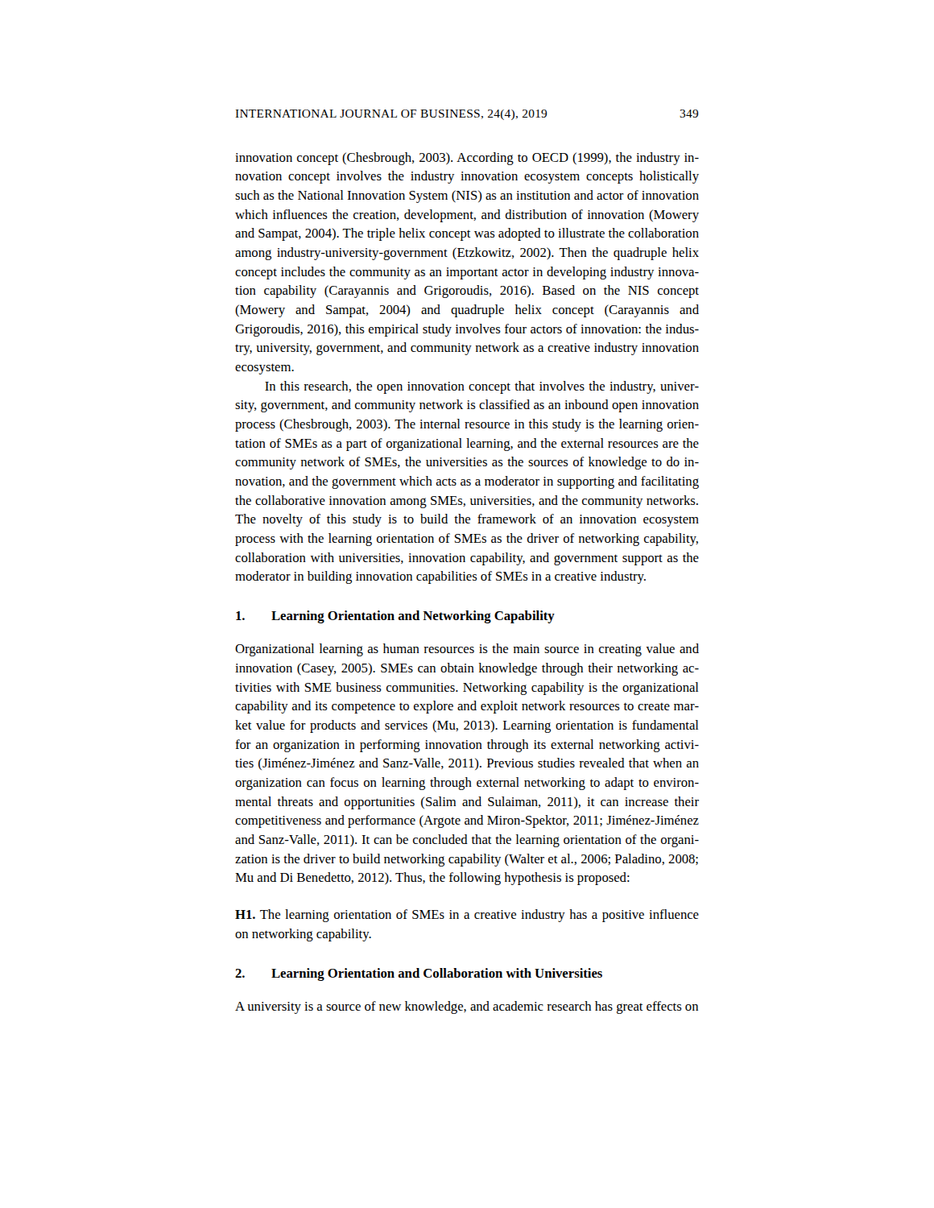International Journal of Business, 24(4), 2019 349
innovation concept (Chesbrough, 2003). According to OECD (1999), the industry innovation concept involves the industry innovation ecosystem concepts holistically such as the National Innovation System (NIS) as an institution and actor of innovation which influences the creation, development, and distribution of innovation (Mowery and Sampat, 2004). The triple helix concept was adopted to illustrate the collaboration among industry-university-government (Etzkowitz, 2002). Then the quadruple helix concept includes the community as an important actor in developing industry innovation capability (Carayannis and Grigoroudis, 2016). Based on the NIS concept (Mowery and Sampat, 2004) and quadruple helix concept (Carayannis and Grigoroudis, 2016), this empirical study involves four actors of innovation: the industry, university, government, and community network as a creative industry innovation ecosystem.
In this research, the open innovation concept that involves the industry, university, government, and community network is classified as an inbound open innovation process (Chesbrough, 2003). The internal resource in this study is the learning orientation of SMEs as a part of organizational learning, and the external resources are the community network of SMEs, the universities as the sources of knowledge to do innovation, and the government which acts as a moderator in supporting and facilitating the collaborative innovation among SMEs, universities, and the community networks. The novelty of this study is to build the framework of an innovation ecosystem process with the learning orientation of SMEs as the driver of networking capability, collaboration with universities, innovation capability, and government support as the moderator in building innovation capabilities of SMEs in a creative industry.
1. Learning Orientation and Networking Capability
Organizational learning as human resources is the main source in creating value and innovation (Casey, 2005). SMEs can obtain knowledge through their networking activities with SME business communities. Networking capability is the organizational capability and its competence to explore and exploit network resources to create market value for products and services (Mu, 2013). Learning orientation is fundamental for an organization in performing innovation through its external networking activities (Jiménez-Jiménez and Sanz-Valle, 2011). Previous studies revealed that when an organization can focus on learning through external networking to adapt to environmental threats and opportunities (Salim and Sulaiman, 2011), it can increase their competitiveness and performance (Argote and Miron-Spektor, 2011; Jiménez-Jiménez and Sanz-Valle, 2011). It can be concluded that the learning orientation of the organization is the driver to build networking capability (Walter et al., 2006; Paladino, 2008; Mu and Di Benedetto, 2012). Thus, the following hypothesis is proposed:
H1. The learning orientation of SMEs in a creative industry has a positive influence on networking capability.
2. Learning Orientation and Collaboration with Universities
A university is a source of new knowledge, and academic research has great effects on